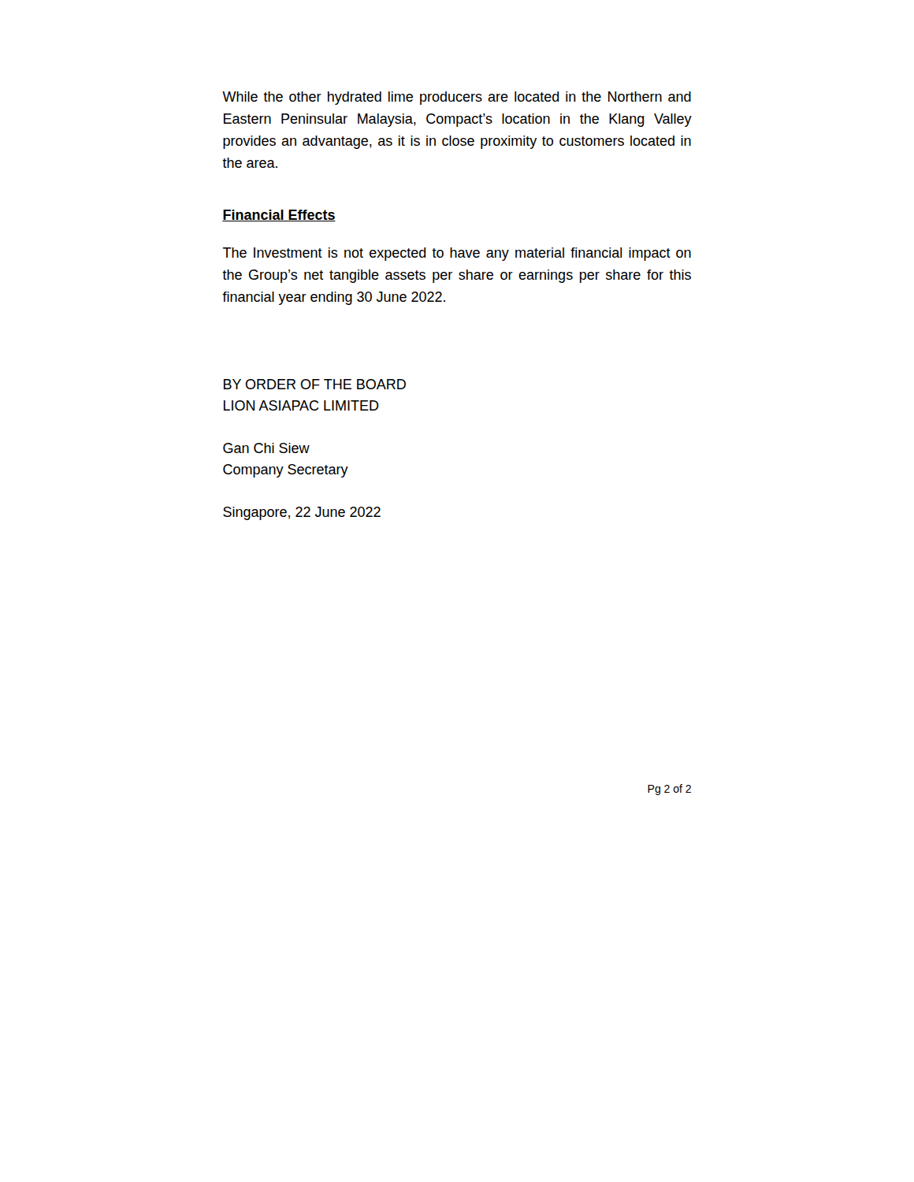While the other hydrated lime producers are located in the Northern and Eastern Peninsular Malaysia, Compact’s location in the Klang Valley provides an advantage, as it is in close proximity to customers located in the area.
Financial Effects
The Investment is not expected to have any material financial impact on the Group’s net tangible assets per share or earnings per share for this financial year ending 30 June 2022.
BY ORDER OF THE BOARD
LION ASIAPAC LIMITED
Gan Chi Siew
Company Secretary
Singapore, 22 June 2022
Pg 2 of 2